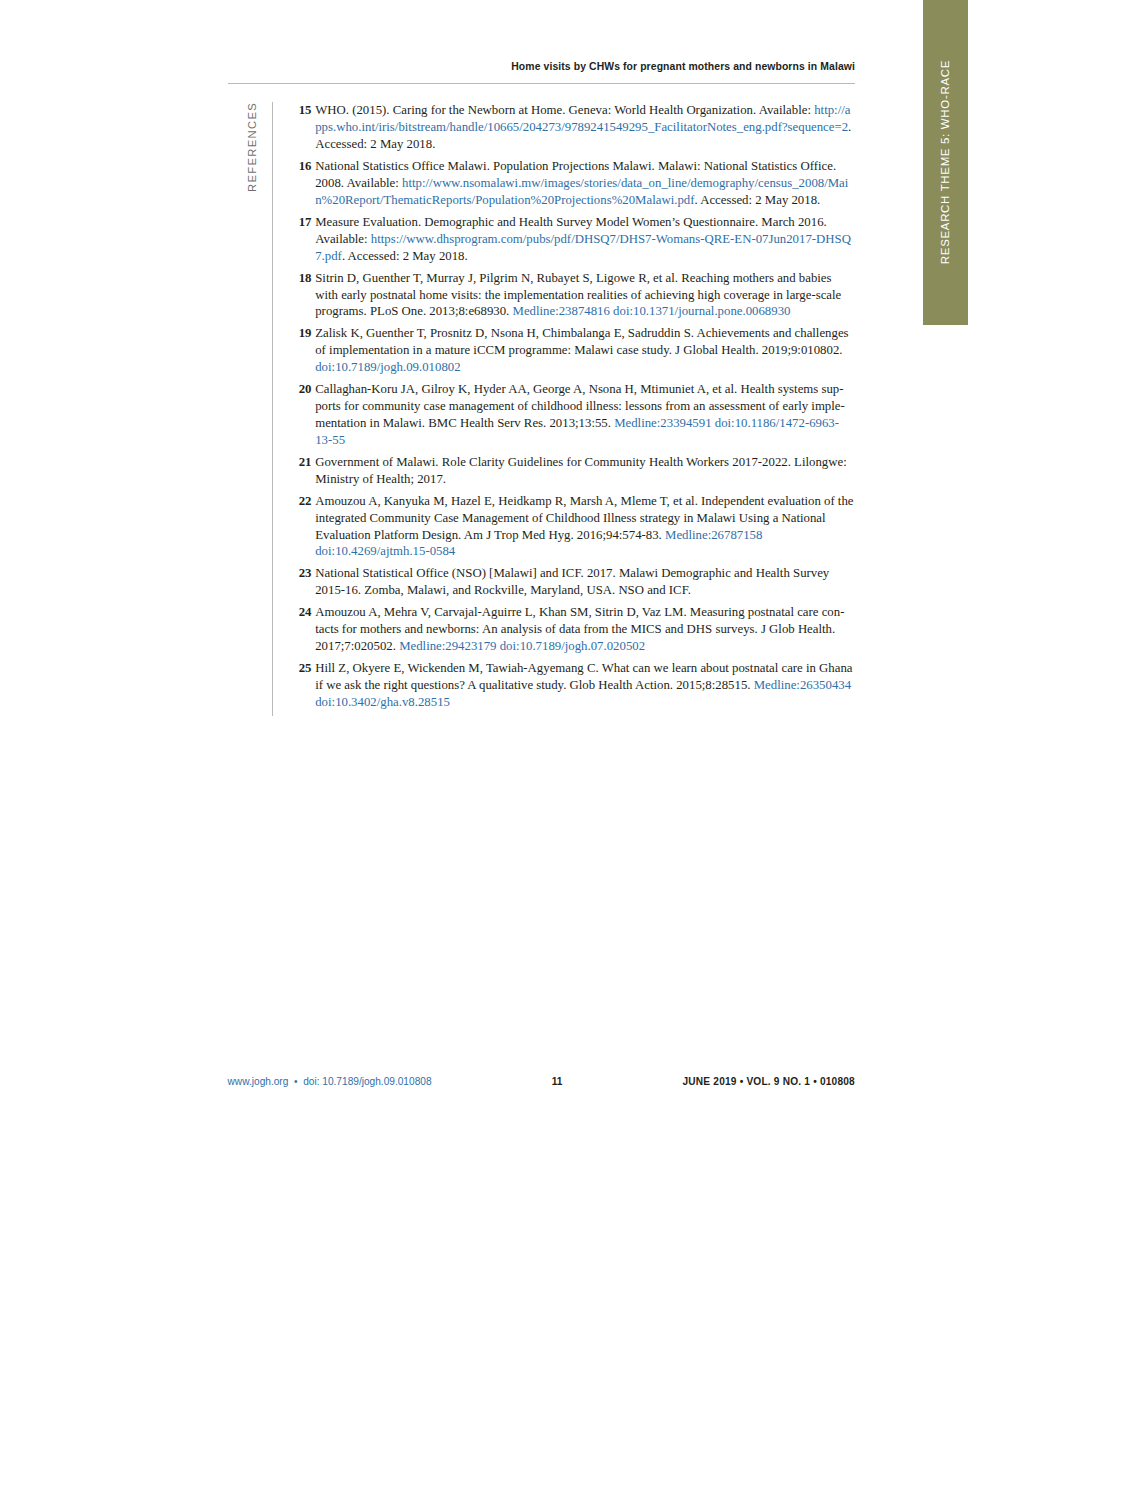Research theme 5: WHO-RAcE
Home visits by CHWs for pregnant mothers and newborns in Malawi
References
WHO. (2015). Caring for the Newborn at Home. Geneva: World Health Organization. Available: http://apps.who.int/iris/bitstream/handle/10665/204273/9789241549295_FacilitatorNotes_eng.pdf?sequence=2. Accessed: 2 May 2018.
National Statistics Office Malawi. Population Projections Malawi. Malawi: National Statistics Office. 2008. Available: http://www.nsomalawi.mw/images/stories/data_on_line/demography/census_2008/Main%20Report/ThematicReports/Population%20Projections%20Malawi.pdf. Accessed: 2 May 2018.
Measure Evaluation. Demographic and Health Survey Model Women’s Questionnaire. March 2016. Available: https://www.dhsprogram.com/pubs/pdf/DHSQ7/DHS7-Womans-QRE-EN-07Jun2017-DHSQ7.pdf. Accessed: 2 May 2018.
Sitrin D, Guenther T, Murray J, Pilgrim N, Rubayet S, Ligowe R, et al. Reaching mothers and babies with early postnatal home visits: the implementation realities of achieving high coverage in large-scale programs. PLoS One. 2013;8:e68930. Medline:23874816 doi:10.1371/journal.pone.0068930
Zalisk K, Guenther T, Prosnitz D, Nsona H, Chimbalanga E, Sadruddin S. Achievements and challenges of implementation in a mature iCCM programme: Malawi case study. J Global Health. 2019;9:010802. doi:10.7189/jogh.09.010802
Callaghan-Koru JA, Gilroy K, Hyder AA, George A, Nsona H, Mtimuniet A, et al. Health systems supports for community case management of childhood illness: lessons from an assessment of early implementation in Malawi. BMC Health Serv Res. 2013;13:55. Medline:23394591 doi:10.1186/1472-6963-13-55
Government of Malawi. Role Clarity Guidelines for Community Health Workers 2017-2022. Lilongwe: Ministry of Health; 2017.
Amouzou A, Kanyuka M, Hazel E, Heidkamp R, Marsh A, Mleme T, et al. Independent evaluation of the integrated Community Case Management of Childhood Illness strategy in Malawi Using a National Evaluation Platform Design. Am J Trop Med Hyg. 2016;94:574-83. Medline:26787158 doi:10.4269/ajtmh.15-0584
National Statistical Office (NSO) [Malawi] and ICF. 2017. Malawi Demographic and Health Survey 2015-16. Zomba, Malawi, and Rockville, Maryland, USA. NSO and ICF.
Amouzou A, Mehra V, Carvajal-Aguirre L, Khan SM, Sitrin D, Vaz LM. Measuring postnatal care contacts for mothers and newborns: An analysis of data from the MICS and DHS surveys. J Glob Health. 2017;7:020502. Medline:29423179 doi:10.7189/jogh.07.020502
Hill Z, Okyere E, Wickenden M, Tawiah-Agyemang C. What can we learn about postnatal care in Ghana if we ask the right questions? A qualitative study. Glob Health Action. 2015;8:28515. Medline:26350434 doi:10.3402/gha.v8.28515
www.jogh.org • doi: 10.7189/jogh.09.010808
11
June 2019 • Vol. 9 No. 1 • 010808